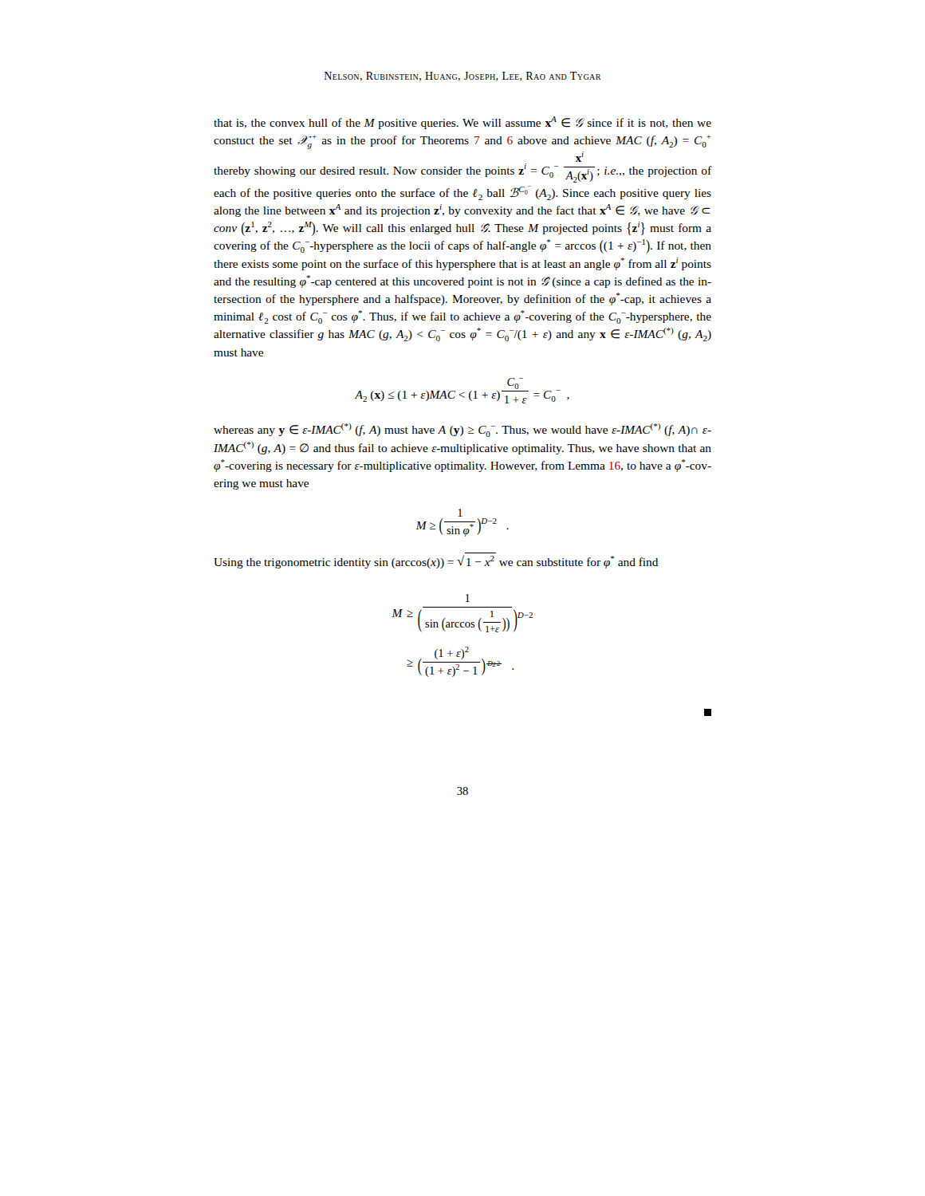Nelson, Rubinstein, Huang, Joseph, Lee, Rao and Tygar
that is, the convex hull of the M positive queries. We will assume xA ∈ 𝒢 since if it is not, then we constuct the set 𝒳g+ as in the proof for Theorems 7 and 6 above and achieve MAC (f, A2) = C0+ thereby showing our desired result. Now consider the points zi = C0− xi A2(xi); i.e.,, the projection of each of the positive queries onto the surface of the ℓ2 ball ℬC0− (A2). Since each positive query lies along the line between xA and its projection zi, by convexity and the fact that xA ∈ 𝒢, we have 𝒢 ⊂ conv (z1, z2, …, zM). We will call this enlarged hull 𝒢̂. These M projected points {zi} must form a covering of the C0−-hypersphere as the locii of caps of half-angle φ* = arccos ((1 + ε)−1). If not, then there exists some point on the surface of this hypersphere that is at least an angle φ* from all zi points and the resulting φ*-cap centered at this uncovered point is not in 𝒢̂ (since a cap is defined as the intersection of the hypersphere and a halfspace). Moreover, by definition of the φ*-cap, it achieves a minimal ℓ2 cost of C0− cos φ*. Thus, if we fail to achieve a φ*-covering of the C0−-hypersphere, the alternative classifier g has MAC (g, A2) < C0− cos φ* = C0−/(1 + ε) and any x ∈ ε-IMAC(*) (g, A2) must have
A2 (x) ≤ (1 + ε)MAC < (1 + ε)C0−1 + ε = C0− ,
whereas any y ∈ ε-IMAC(*) (f, A) must have A (y) ≥ C0−. Thus, we would have ε-IMAC(*) (f, A)∩ ε-IMAC(*) (g, A) = ∅ and thus fail to achieve ε-multiplicative optimality. Thus, we have shown that an φ*-covering is necessary for ε-multiplicative optimality. However, from Lemma 16, to have a φ*-covering we must have
M ≥ (1 sin φ*)D−2 .
Using the trigonometric identity sin (arccos(x)) = 1 − x2 we can substitute for φ* and find
| M | ≥ | ( 1 sin ( arccos ( 1 1+ ε ) ) ) D −2 |
| | ≥ | ( (1 + ε ) 2 (1 + ε ) 2 − 1 ) D −2 2 . |
38